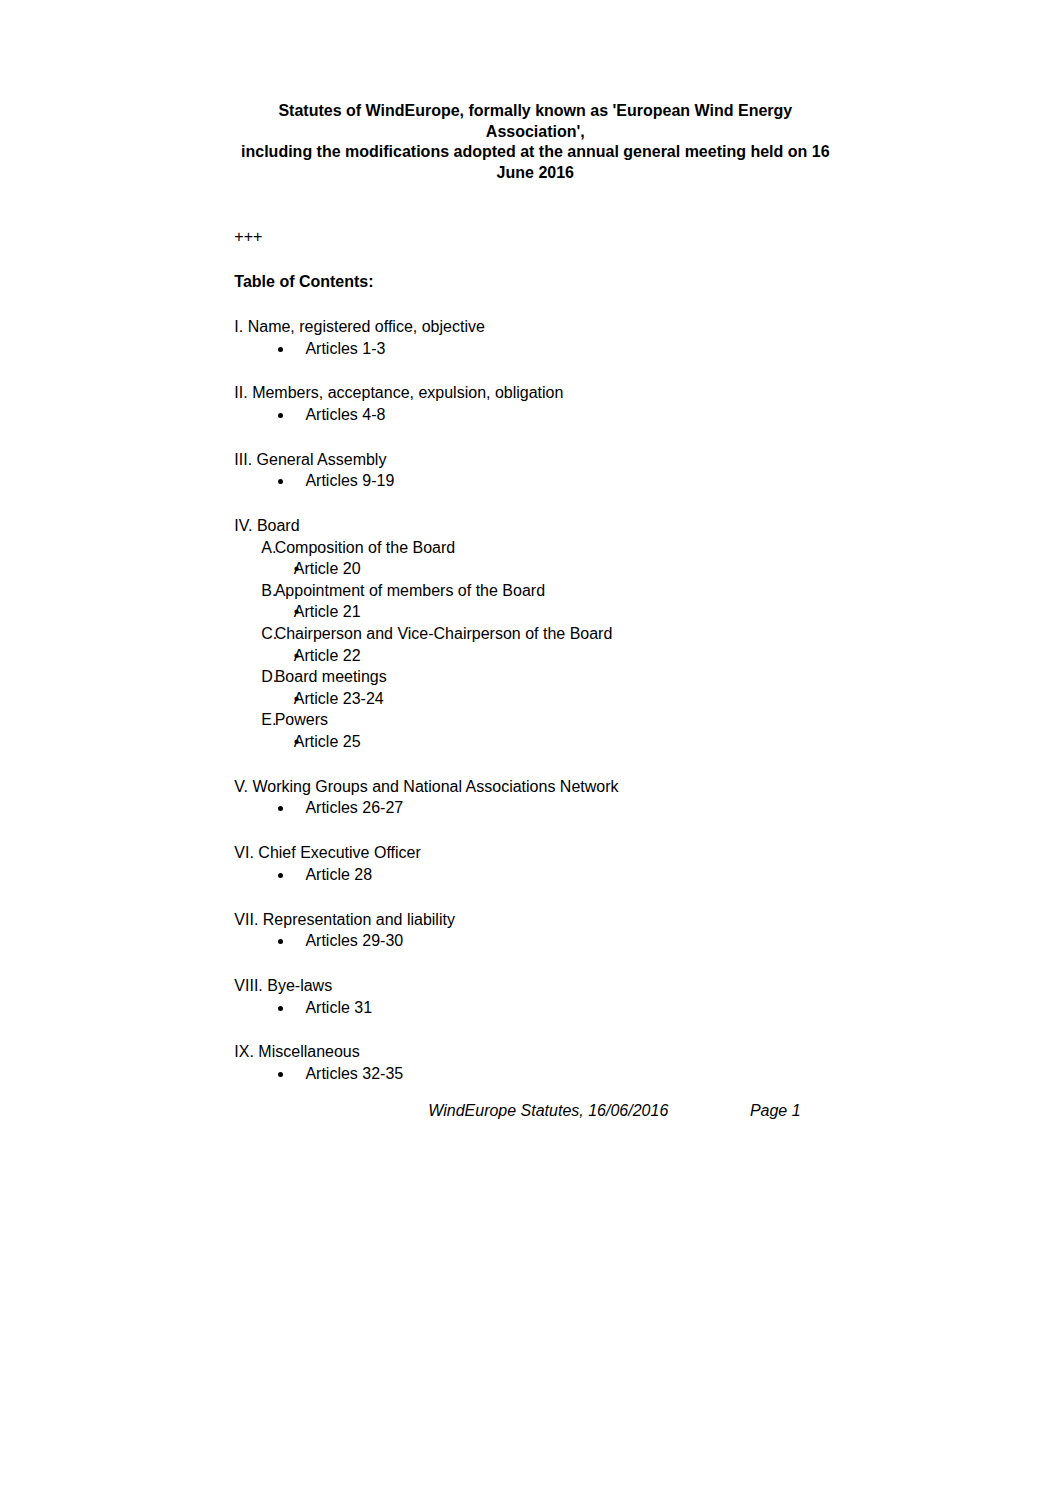Statutes of WindEurope, formally known as 'European Wind Energy Association',
including the modifications adopted at the annual general meeting held on 16 June 2016
+++
Table of Contents:
I. Name, registered office, objective
Articles 1-3
II. Members, acceptance, expulsion, obligation
Articles 4-8
III. General Assembly
Articles 9-19
IV. Board
A.
Composition of the Board
•
Article 20
B.
Appointment of members of the Board
•
Article 21
C.
Chairperson and Vice-Chairperson of the Board
•
Article 22
D.
Board meetings
•
Article 23-24
E.
Powers
•
Article 25
V. Working Groups and National Associations Network
Articles 26-27
VI. Chief Executive Officer
Article 28
VII. Representation and liability
Articles 29-30
VIII. Bye-laws
Article 31
IX. Miscellaneous
Articles 32-35
WindEurope Statutes, 16/06/2016 Page 1